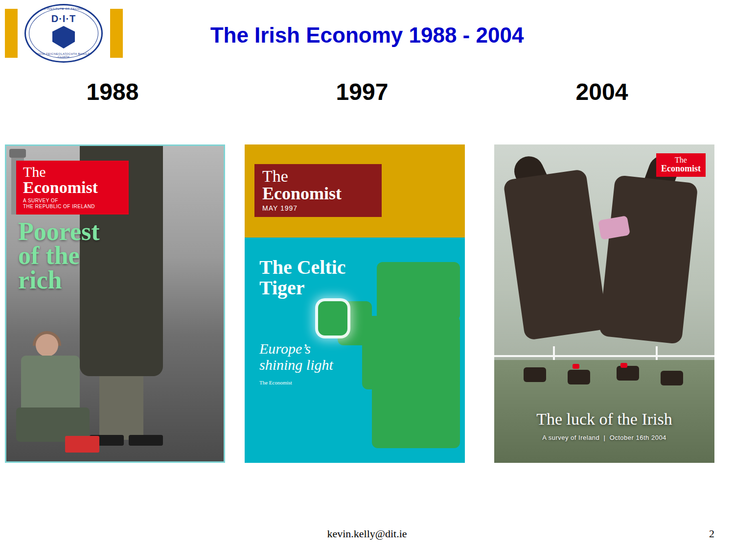DUBLIN INSTITUTE OF TECHNOLOGY
D·I·T
INSTITIÚID TEICNEOLAÍOCHTA BHAILE ÁTHA CLIATH
The Irish Economy 1988 - 2004
1988
1997
2004
The
Economist
A SURVEY OF
THE REPUBLIC OF IRELAND
Poorest
of the
rich
The
Economist
MAY 1997
The Celtic
Tiger
Europe’s
shining light
The Economist
The
Economist
The luck of the Irish
A survey of Ireland | October 16th 2004
kevin.kelly@dit.ie
2